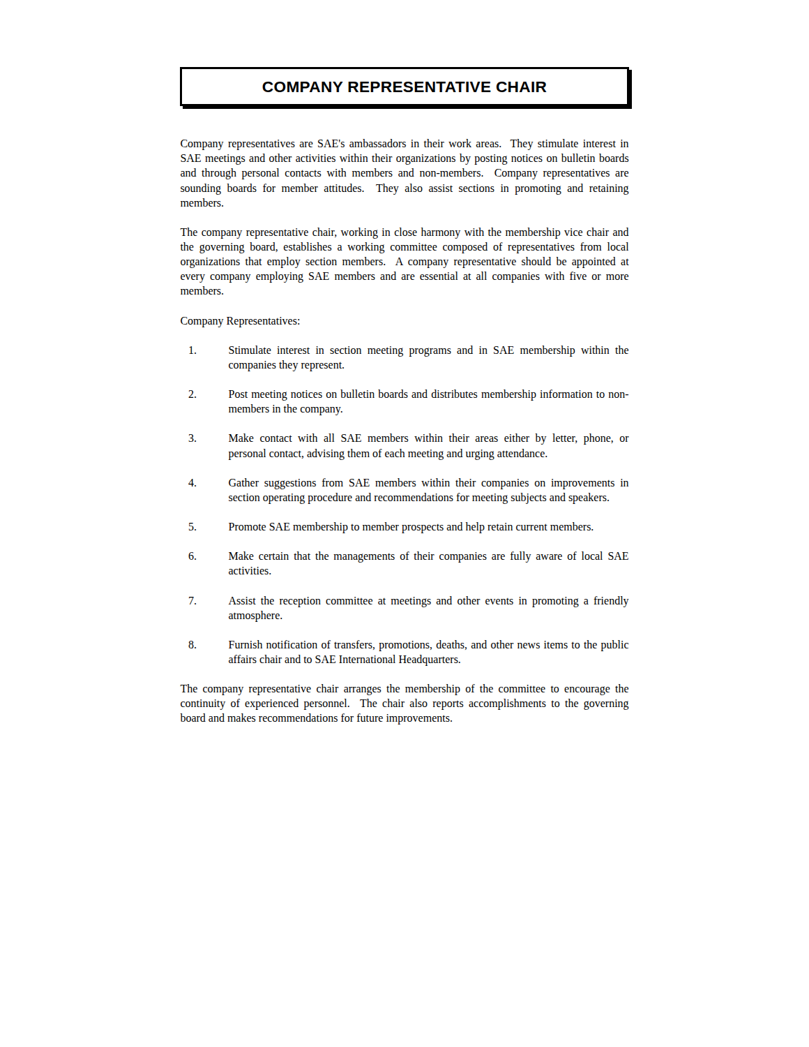COMPANY REPRESENTATIVE CHAIR
Company representatives are SAE's ambassadors in their work areas. They stimulate interest in SAE meetings and other activities within their organizations by posting notices on bulletin boards and through personal contacts with members and non-members. Company representatives are sounding boards for member attitudes. They also assist sections in promoting and retaining members.
The company representative chair, working in close harmony with the membership vice chair and the governing board, establishes a working committee composed of representatives from local organizations that employ section members. A company representative should be appointed at every company employing SAE members and are essential at all companies with five or more members.
Company Representatives:
Stimulate interest in section meeting programs and in SAE membership within the companies they represent.
Post meeting notices on bulletin boards and distributes membership information to non-members in the company.
Make contact with all SAE members within their areas either by letter, phone, or personal contact, advising them of each meeting and urging attendance.
Gather suggestions from SAE members within their companies on improvements in section operating procedure and recommendations for meeting subjects and speakers.
Promote SAE membership to member prospects and help retain current members.
Make certain that the managements of their companies are fully aware of local SAE activities.
Assist the reception committee at meetings and other events in promoting a friendly atmosphere.
Furnish notification of transfers, promotions, deaths, and other news items to the public affairs chair and to SAE International Headquarters.
The company representative chair arranges the membership of the committee to encourage the continuity of experienced personnel. The chair also reports accomplishments to the governing board and makes recommendations for future improvements.